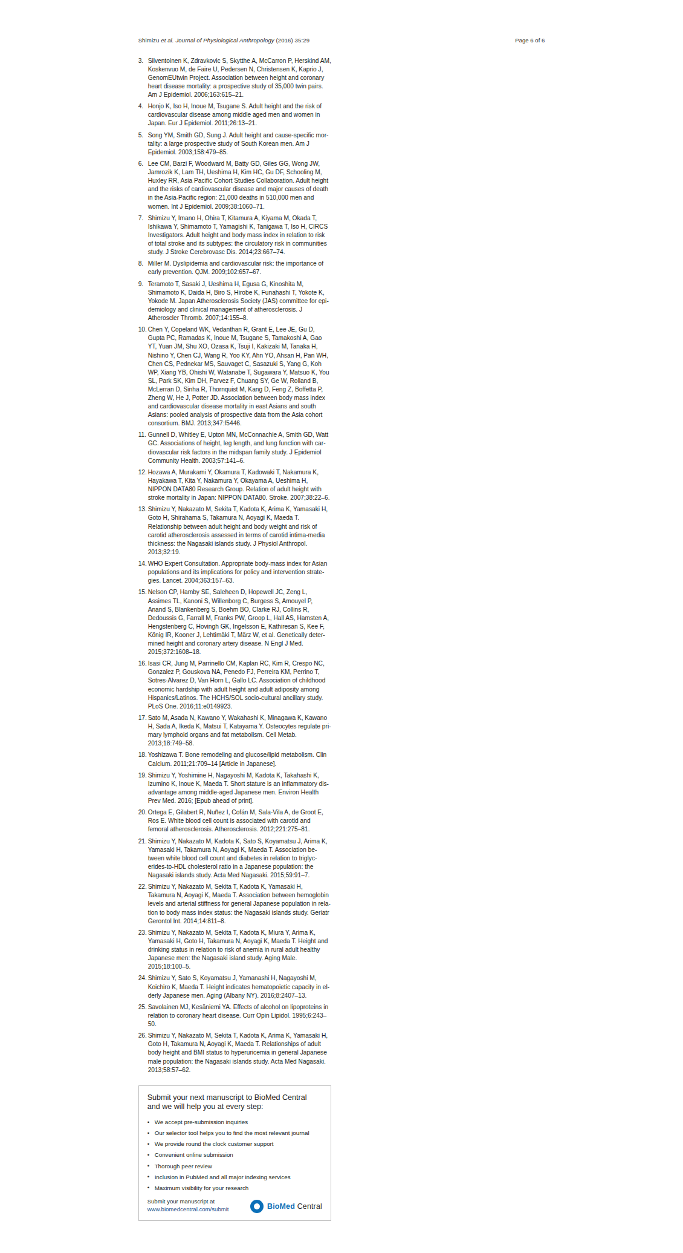Shimizu et al. Journal of Physiological Anthropology (2016) 35:29
Page 6 of 6
Silventoinen K, Zdravkovic S, Skytthe A, McCarron P, Herskind AM, Koskenvuo M, de Faire U, Pedersen N, Christensen K, Kaprio J, GenomEUtwin Project. Association between height and coronary heart disease mortality: a prospective study of 35,000 twin pairs. Am J Epidemiol. 2006;163:615–21.
Honjo K, Iso H, Inoue M, Tsugane S. Adult height and the risk of cardiovascular disease among middle aged men and women in Japan. Eur J Epidemiol. 2011;26:13–21.
Song YM, Smith GD, Sung J. Adult height and cause-specific mortality: a large prospective study of South Korean men. Am J Epidemiol. 2003;158:479–85.
Lee CM, Barzi F, Woodward M, Batty GD, Giles GG, Wong JW, Jamrozik K, Lam TH, Ueshima H, Kim HC, Gu DF, Schooling M, Huxley RR, Asia Pacific Cohort Studies Collaboration. Adult height and the risks of cardiovascular disease and major causes of death in the Asia-Pacific region: 21,000 deaths in 510,000 men and women. Int J Epidemiol. 2009;38:1060–71.
Shimizu Y, Imano H, Ohira T, Kitamura A, Kiyama M, Okada T, Ishikawa Y, Shimamoto T, Yamagishi K, Tanigawa T, Iso H, CIRCS Investigators. Adult height and body mass index in relation to risk of total stroke and its subtypes: the circulatory risk in communities study. J Stroke Cerebrovasc Dis. 2014;23:667–74.
Miller M. Dyslipidemia and cardiovascular risk: the importance of early prevention. QJM. 2009;102:657–67.
Teramoto T, Sasaki J, Ueshima H, Egusa G, Kinoshita M, Shimamoto K, Daida H, Biro S, Hirobe K, Funahashi T, Yokote K, Yokode M. Japan Atherosclerosis Society (JAS) committee for epidemiology and clinical management of atherosclerosis. J Atheroscler Thromb. 2007;14:155–8.
Chen Y, Copeland WK, Vedanthan R, Grant E, Lee JE, Gu D, Gupta PC, Ramadas K, Inoue M, Tsugane S, Tamakoshi A, Gao YT, Yuan JM, Shu XO, Ozasa K, Tsuji I, Kakizaki M, Tanaka H, Nishino Y, Chen CJ, Wang R, Yoo KY, Ahn YO, Ahsan H, Pan WH, Chen CS, Pednekar MS, Sauvaget C, Sasazuki S, Yang G, Koh WP, Xiang YB, Ohishi W, Watanabe T, Sugawara Y, Matsuo K, You SL, Park SK, Kim DH, Parvez F, Chuang SY, Ge W, Rolland B, McLerran D, Sinha R, Thornquist M, Kang D, Feng Z, Boffetta P, Zheng W, He J, Potter JD. Association between body mass index and cardiovascular disease mortality in east Asians and south Asians: pooled analysis of prospective data from the Asia cohort consortium. BMJ. 2013;347:f5446.
Gunnell D, Whitley E, Upton MN, McConnachie A, Smith GD, Watt GC. Associations of height, leg length, and lung function with cardiovascular risk factors in the midspan family study. J Epidemiol Community Health. 2003;57:141–6.
Hozawa A, Murakami Y, Okamura T, Kadowaki T, Nakamura K, Hayakawa T, Kita Y, Nakamura Y, Okayama A, Ueshima H, NIPPON DATA80 Research Group. Relation of adult height with stroke mortality in Japan: NIPPON DATA80. Stroke. 2007;38:22–6.
Shimizu Y, Nakazato M, Sekita T, Kadota K, Arima K, Yamasaki H, Goto H, Shirahama S, Takamura N, Aoyagi K, Maeda T. Relationship between adult height and body weight and risk of carotid atherosclerosis assessed in terms of carotid intima-media thickness: the Nagasaki islands study. J Physiol Anthropol. 2013;32:19.
WHO Expert Consultation. Appropriate body-mass index for Asian populations and its implications for policy and intervention strategies. Lancet. 2004;363:157–63.
Nelson CP, Hamby SE, Saleheen D, Hopewell JC, Zeng L, Assimes TL, Kanoni S, Willenborg C, Burgess S, Amouyel P, Anand S, Blankenberg S, Boehm BO, Clarke RJ, Collins R, Dedoussis G, Farrall M, Franks PW, Groop L, Hall AS, Hamsten A, Hengstenberg C, Hovingh GK, Ingelsson E, Kathiresan S, Kee F, König IR, Kooner J, Lehtimäki T, März W, et al. Genetically determined height and coronary artery disease. N Engl J Med. 2015;372:1608–18.
Isasi CR, Jung M, Parrinello CM, Kaplan RC, Kim R, Crespo NC, Gonzalez P, Gouskova NA, Penedo FJ, Perreira KM, Perrino T, Sotres-Alvarez D, Van Horn L, Gallo LC. Association of childhood economic hardship with adult height and adult adiposity among Hispanics/Latinos. The HCHS/SOL socio-cultural ancillary study. PLoS One. 2016;11:e0149923.
Sato M, Asada N, Kawano Y, Wakahashi K, Minagawa K, Kawano H, Sada A, Ikeda K, Matsui T, Katayama Y. Osteocytes regulate primary lymphoid organs and fat metabolism. Cell Metab. 2013;18:749–58.
Yoshizawa T. Bone remodeling and glucose/lipid metabolism. Clin Calcium. 2011;21:709–14 [Article in Japanese].
Shimizu Y, Yoshimine H, Nagayoshi M, Kadota K, Takahashi K, Izumino K, Inoue K, Maeda T. Short stature is an inflammatory disadvantage among middle-aged Japanese men. Environ Health Prev Med. 2016; [Epub ahead of print].
Ortega E, Gilabert R, Nuñez I, Cofán M, Sala-Vila A, de Groot E, Ros E. White blood cell count is associated with carotid and femoral atherosclerosis. Atherosclerosis. 2012;221:275–81.
Shimizu Y, Nakazato M, Kadota K, Sato S, Koyamatsu J, Arima K, Yamasaki H, Takamura N, Aoyagi K, Maeda T. Association between white blood cell count and diabetes in relation to triglycerides-to-HDL cholesterol ratio in a Japanese population: the Nagasaki islands study. Acta Med Nagasaki. 2015;59:91–7.
Shimizu Y, Nakazato M, Sekita T, Kadota K, Yamasaki H, Takamura N, Aoyagi K, Maeda T. Association between hemoglobin levels and arterial stiffness for general Japanese population in relation to body mass index status: the Nagasaki islands study. Geriatr Gerontol Int. 2014;14:811–8.
Shimizu Y, Nakazato M, Sekita T, Kadota K, Miura Y, Arima K, Yamasaki H, Goto H, Takamura N, Aoyagi K, Maeda T. Height and drinking status in relation to risk of anemia in rural adult healthy Japanese men: the Nagasaki island study. Aging Male. 2015;18:100–5.
Shimizu Y, Sato S, Koyamatsu J, Yamanashi H, Nagayoshi M, Koichiro K, Maeda T. Height indicates hematopoietic capacity in elderly Japanese men. Aging (Albany NY). 2016;8:2407–13.
Savolainen MJ, Kesäniemi YA. Effects of alcohol on lipoproteins in relation to coronary heart disease. Curr Opin Lipidol. 1995;6:243–50.
Shimizu Y, Nakazato M, Sekita T, Kadota K, Arima K, Yamasaki H, Goto H, Takamura N, Aoyagi K, Maeda T. Relationships of adult body height and BMI status to hyperuricemia in general Japanese male population: the Nagasaki islands study. Acta Med Nagasaki. 2013;58:57–62.
Submit your next manuscript to BioMed Central
and we will help you at every step:
We accept pre-submission inquiries
Our selector tool helps you to find the most relevant journal
We provide round the clock customer support
Convenient online submission
Thorough peer review
Inclusion in PubMed and all major indexing services
Maximum visibility for your research
Submit your manuscript at
www.biomedcentral.com/submit
BioMed Central